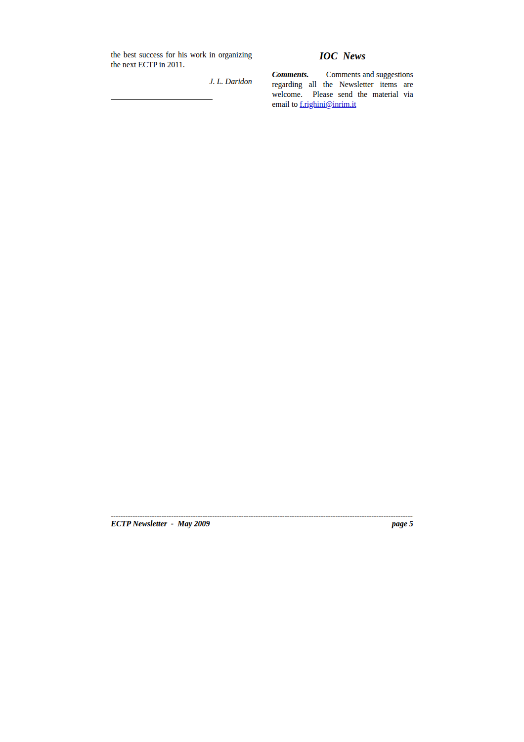the best success for his work in organizing the next ECTP in 2011.
J. L. Daridon
IOC News
Comments. Comments and suggestions regarding all the Newsletter items are welcome. Please send the material via email to f.righini@inrim.it
--------------------------------------------------------------------------------------------------------------------------------
ECTP Newsletter - May 2009 page 5